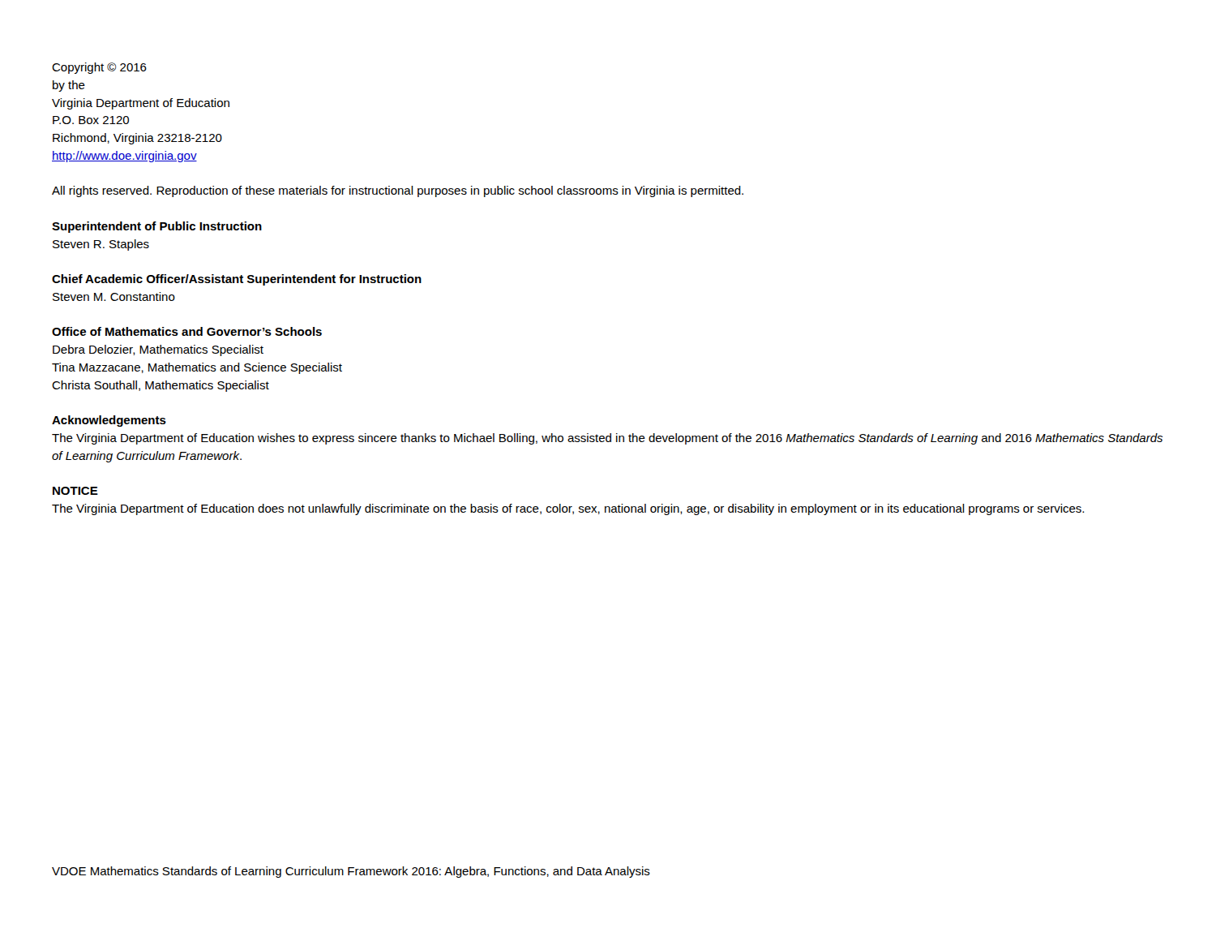Copyright © 2016
by the
Virginia Department of Education
P.O. Box 2120
Richmond, Virginia 23218-2120
http://www.doe.virginia.gov
All rights reserved. Reproduction of these materials for instructional purposes in public school classrooms in Virginia is permitted.
Superintendent of Public Instruction
Steven R. Staples
Chief Academic Officer/Assistant Superintendent for Instruction
Steven M. Constantino
Office of Mathematics and Governor’s Schools
Debra Delozier, Mathematics Specialist
Tina Mazzacane, Mathematics and Science Specialist
Christa Southall, Mathematics Specialist
Acknowledgements
The Virginia Department of Education wishes to express sincere thanks to Michael Bolling, who assisted in the development of the 2016 Mathematics Standards of Learning and 2016 Mathematics Standards of Learning Curriculum Framework.
NOTICE
The Virginia Department of Education does not unlawfully discriminate on the basis of race, color, sex, national origin, age, or disability in employment or in its educational programs or services.
VDOE Mathematics Standards of Learning Curriculum Framework 2016: Algebra, Functions, and Data Analysis